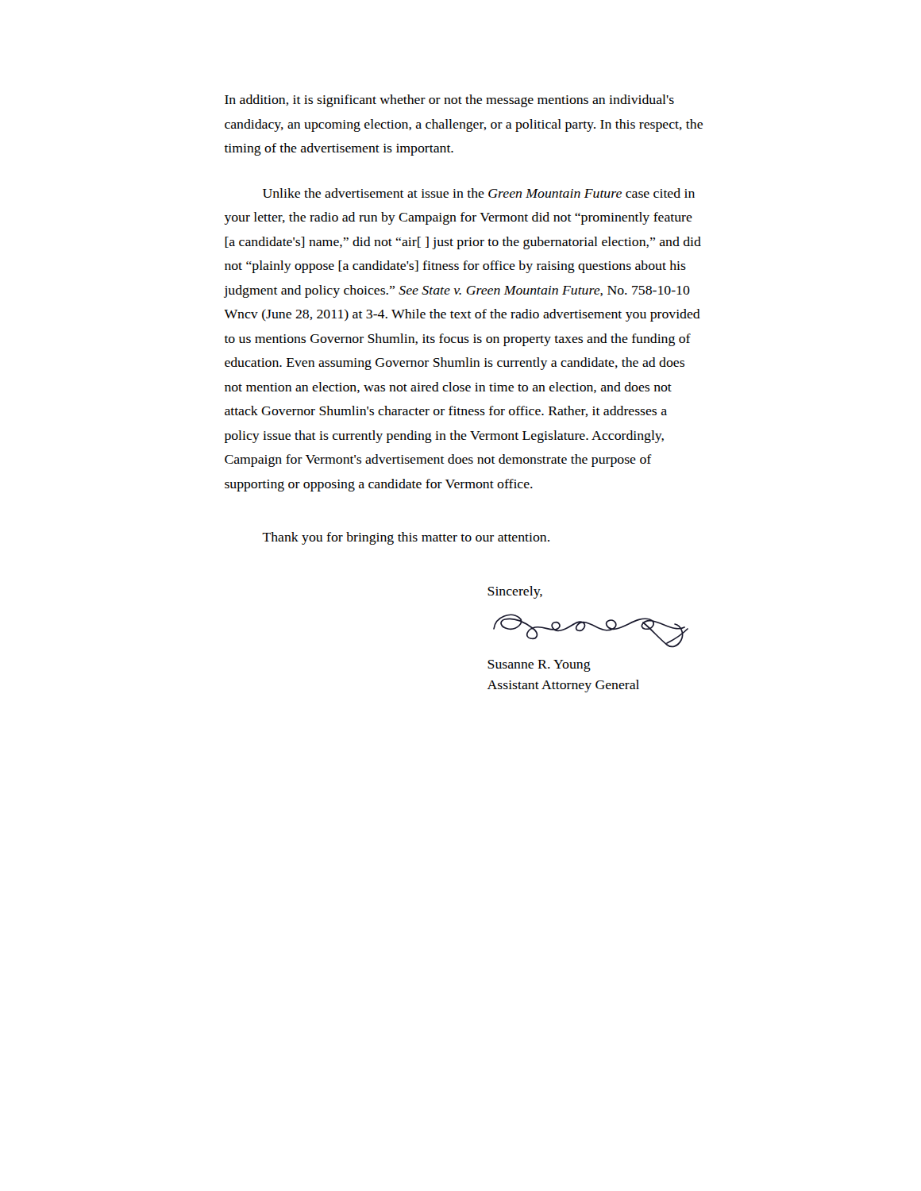In addition, it is significant whether or not the message mentions an individual's candidacy, an upcoming election, a challenger, or a political party. In this respect, the timing of the advertisement is important.
Unlike the advertisement at issue in the Green Mountain Future case cited in your letter, the radio ad run by Campaign for Vermont did not “prominently feature [a candidate's] name,” did not “air[ ] just prior to the gubernatorial election,” and did not “plainly oppose [a candidate's] fitness for office by raising questions about his judgment and policy choices.” See State v. Green Mountain Future, No. 758-10-10 Wncv (June 28, 2011) at 3-4. While the text of the radio advertisement you provided to us mentions Governor Shumlin, its focus is on property taxes and the funding of education. Even assuming Governor Shumlin is currently a candidate, the ad does not mention an election, was not aired close in time to an election, and does not attack Governor Shumlin's character or fitness for office. Rather, it addresses a policy issue that is currently pending in the Vermont Legislature. Accordingly, Campaign for Vermont's advertisement does not demonstrate the purpose of supporting or opposing a candidate for Vermont office.
Thank you for bringing this matter to our attention.
Sincerely,
Susanne R. Young
Assistant Attorney General